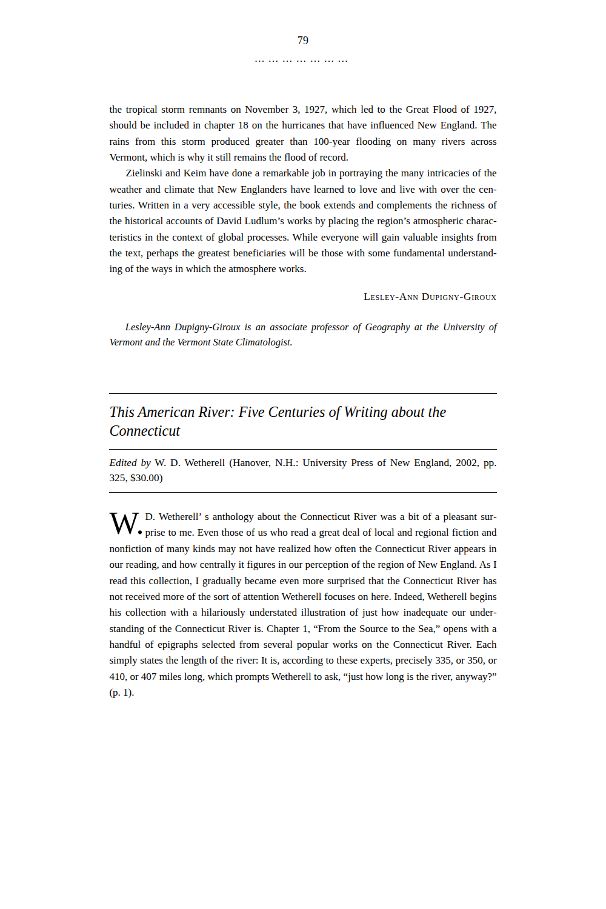79
…………………
the tropical storm remnants on November 3, 1927, which led to the Great Flood of 1927, should be included in chapter 18 on the hurricanes that have influenced New England. The rains from this storm produced greater than 100-year flooding on many rivers across Vermont, which is why it still remains the flood of record.
Zielinski and Keim have done a remarkable job in portraying the many intricacies of the weather and climate that New Englanders have learned to love and live with over the centuries. Written in a very accessible style, the book extends and complements the richness of the historical accounts of David Ludlum’s works by placing the region’s atmospheric characteristics in the context of global processes. While everyone will gain valuable insights from the text, perhaps the greatest beneficiaries will be those with some fundamental understanding of the ways in which the atmosphere works.
Lesley-Ann Dupigny-Giroux
Lesley-Ann Dupigny-Giroux is an associate professor of Geography at the University of Vermont and the Vermont State Climatologist.
This American River: Five Centuries of Writing about the Connecticut
Edited by W. D. Wetherell (Hanover, N.H.: University Press of New England, 2002, pp. 325, $30.00)
W. D. Wetherell’ s anthology about the Connecticut River was a bit of a pleasant surprise to me. Even those of us who read a great deal of local and regional fiction and nonfiction of many kinds may not have realized how often the Connecticut River appears in our reading, and how centrally it figures in our perception of the region of New England. As I read this collection, I gradually became even more surprised that the Connecticut River has not received more of the sort of attention Wetherell focuses on here. Indeed, Wetherell begins his collection with a hilariously understated illustration of just how inadequate our understanding of the Connecticut River is. Chapter 1, “From the Source to the Sea,” opens with a handful of epigraphs selected from several popular works on the Connecticut River. Each simply states the length of the river: It is, according to these experts, precisely 335, or 350, or 410, or 407 miles long, which prompts Wetherell to ask, “just how long is the river, anyway?” (p. 1).